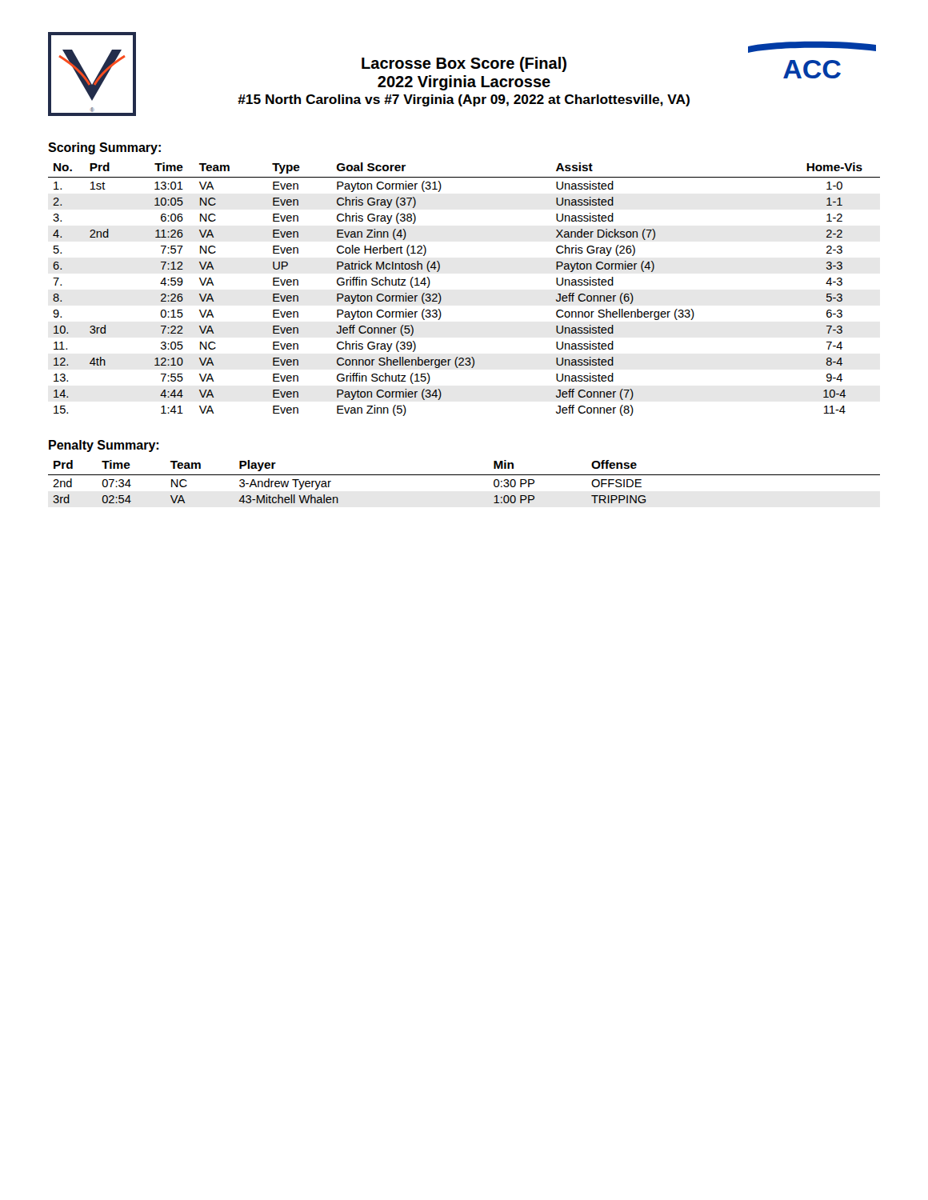®
ACC
Lacrosse Box Score (Final)
2022 Virginia Lacrosse
#15 North Carolina vs #7 Virginia (Apr 09, 2022 at Charlottesville, VA)
Scoring Summary:
| No. | Prd | Time | Team | Type | Goal Scorer | Assist | Home-Vis |
| --- | --- | --- | --- | --- | --- | --- | --- |
| 1. | 1st | 13:01 | VA | Even | Payton Cormier (31) | Unassisted | 1-0 |
| 2. | | 10:05 | NC | Even | Chris Gray (37) | Unassisted | 1-1 |
| 3. | | 6:06 | NC | Even | Chris Gray (38) | Unassisted | 1-2 |
| 4. | 2nd | 11:26 | VA | Even | Evan Zinn (4) | Xander Dickson (7) | 2-2 |
| 5. | | 7:57 | NC | Even | Cole Herbert (12) | Chris Gray (26) | 2-3 |
| 6. | | 7:12 | VA | UP | Patrick McIntosh (4) | Payton Cormier (4) | 3-3 |
| 7. | | 4:59 | VA | Even | Griffin Schutz (14) | Unassisted | 4-3 |
| 8. | | 2:26 | VA | Even | Payton Cormier (32) | Jeff Conner (6) | 5-3 |
| 9. | | 0:15 | VA | Even | Payton Cormier (33) | Connor Shellenberger (33) | 6-3 |
| 10. | 3rd | 7:22 | VA | Even | Jeff Conner (5) | Unassisted | 7-3 |
| 11. | | 3:05 | NC | Even | Chris Gray (39) | Unassisted | 7-4 |
| 12. | 4th | 12:10 | VA | Even | Connor Shellenberger (23) | Unassisted | 8-4 |
| 13. | | 7:55 | VA | Even | Griffin Schutz (15) | Unassisted | 9-4 |
| 14. | | 4:44 | VA | Even | Payton Cormier (34) | Jeff Conner (7) | 10-4 |
| 15. | | 1:41 | VA | Even | Evan Zinn (5) | Jeff Conner (8) | 11-4 |
Penalty Summary:
| Prd | Time | Team | Player | Min | Offense |
| --- | --- | --- | --- | --- | --- |
| 2nd | 07:34 | NC | 3-Andrew Tyeryar | 0:30 PP | OFFSIDE |
| 3rd | 02:54 | VA | 43-Mitchell Whalen | 1:00 PP | TRIPPING |